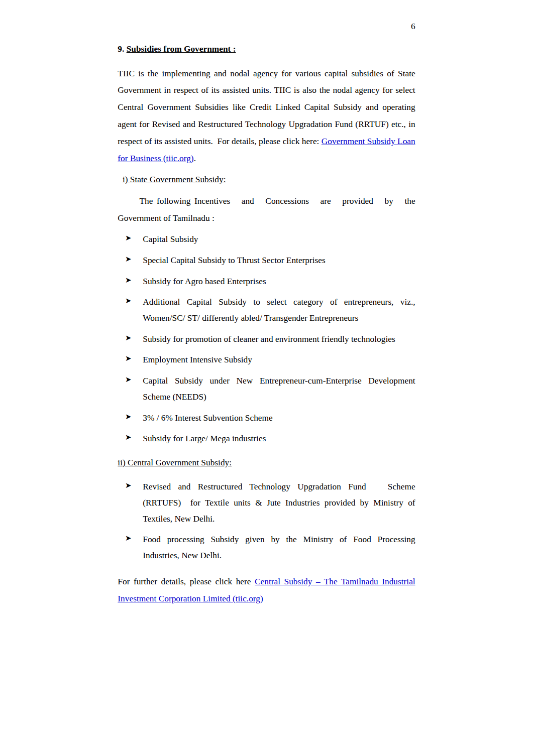6
9. Subsidies from Government :
TIIC is the implementing and nodal agency for various capital subsidies of State Government in respect of its assisted units. TIIC is also the nodal agency for select Central Government Subsidies like Credit Linked Capital Subsidy and operating agent for Revised and Restructured Technology Upgradation Fund (RRTUF) etc., in respect of its assisted units. For details, please click here: Government Subsidy Loan for Business (tiic.org).
i) State Government Subsidy:
The following Incentives and Concessions are provided by the Government of Tamilnadu :
Capital Subsidy
Special Capital Subsidy to Thrust Sector Enterprises
Subsidy for Agro based Enterprises
Additional Capital Subsidy to select category of entrepreneurs, viz., Women/SC/ ST/ differently abled/ Transgender Entrepreneurs
Subsidy for promotion of cleaner and environment friendly technologies
Employment Intensive Subsidy
Capital Subsidy under New Entrepreneur-cum-Enterprise Development Scheme (NEEDS)
3% / 6% Interest Subvention Scheme
Subsidy for Large/ Mega industries
ii) Central Government Subsidy:
Revised and Restructured Technology Upgradation Fund Scheme (RRTUFS) for Textile units & Jute Industries provided by Ministry of Textiles, New Delhi.
Food processing Subsidy given by the Ministry of Food Processing Industries, New Delhi.
For further details, please click here Central Subsidy – The Tamilnadu Industrial Investment Corporation Limited (tiic.org)